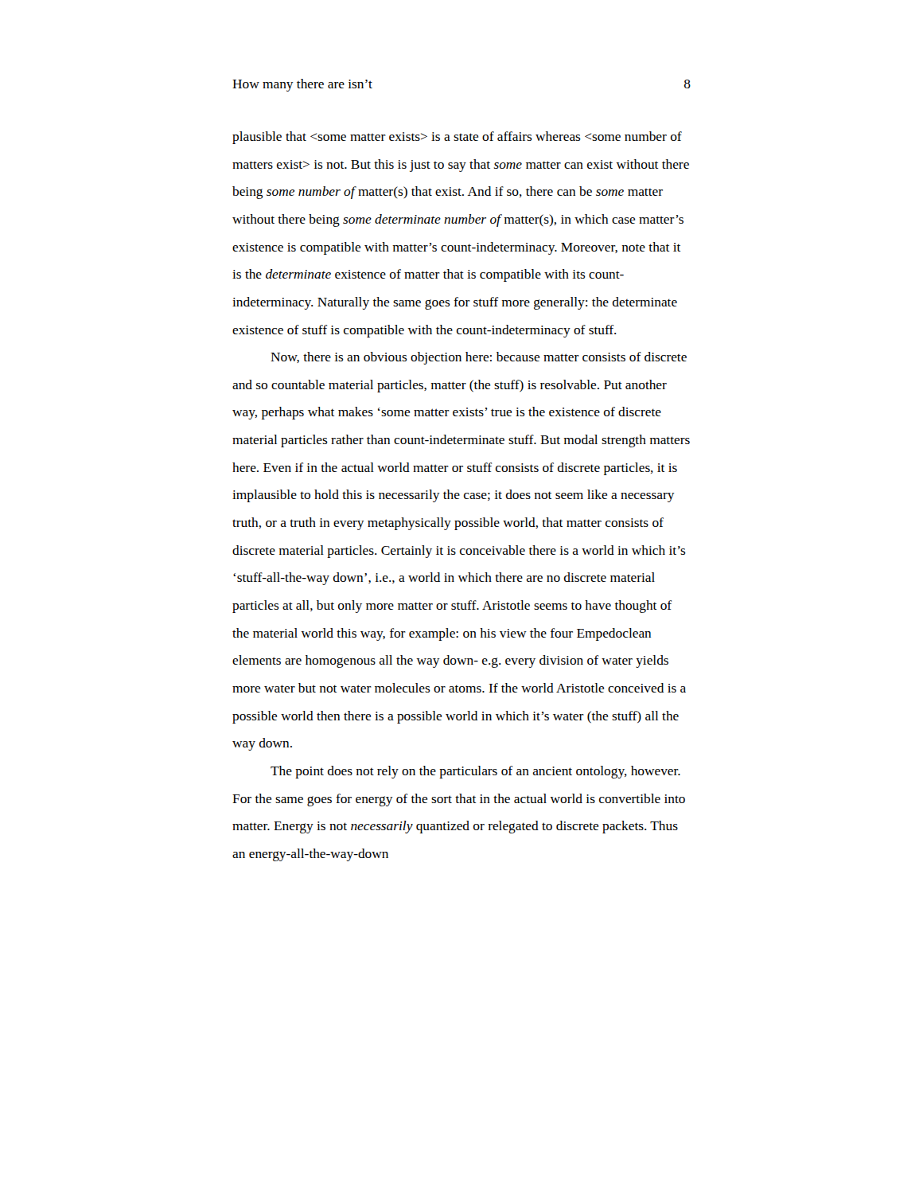How many there are isn’t 8
plausible that <some matter exists> is a state of affairs whereas <some number of matters exist> is not. But this is just to say that some matter can exist without there being some number of matter(s) that exist. And if so, there can be some matter without there being some determinate number of matter(s), in which case matter’s existence is compatible with matter’s count-indeterminacy. Moreover, note that it is the determinate existence of matter that is compatible with its count-indeterminacy. Naturally the same goes for stuff more generally: the determinate existence of stuff is compatible with the count-indeterminacy of stuff.
Now, there is an obvious objection here: because matter consists of discrete and so countable material particles, matter (the stuff) is resolvable. Put another way, perhaps what makes ‘some matter exists’ true is the existence of discrete material particles rather than count-indeterminate stuff. But modal strength matters here. Even if in the actual world matter or stuff consists of discrete particles, it is implausible to hold this is necessarily the case; it does not seem like a necessary truth, or a truth in every metaphysically possible world, that matter consists of discrete material particles. Certainly it is conceivable there is a world in which it’s ‘stuff-all-the-way down’, i.e., a world in which there are no discrete material particles at all, but only more matter or stuff. Aristotle seems to have thought of the material world this way, for example: on his view the four Empedoclean elements are homogenous all the way down- e.g. every division of water yields more water but not water molecules or atoms. If the world Aristotle conceived is a possible world then there is a possible world in which it’s water (the stuff) all the way down.
The point does not rely on the particulars of an ancient ontology, however. For the same goes for energy of the sort that in the actual world is convertible into matter. Energy is not necessarily quantized or relegated to discrete packets. Thus an energy-all-the-way-down